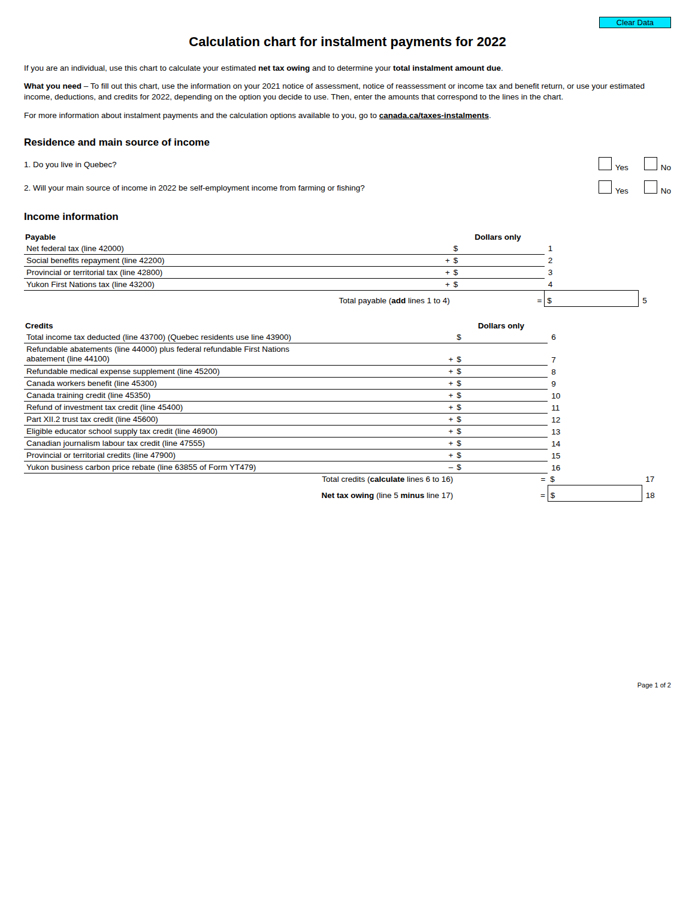Clear Data
Calculation chart for instalment payments for 2022
If you are an individual, use this chart to calculate your estimated net tax owing and to determine your total instalment amount due.
What you need – To fill out this chart, use the information on your 2021 notice of assessment, notice of reassessment or income tax and benefit return, or use your estimated income, deductions, and credits for 2022, depending on the option you decide to use. Then, enter the amounts that correspond to the lines in the chart.
For more information about instalment payments and the calculation options available to you, go to canada.ca/taxes-instalments.
Residence and main source of income
1. Do you live in Quebec?
Yes No
2. Will your main source of income in 2022 be self-employment income from farming or fishing?
Yes No
Income information
| Payable | | Dollars only | | | |
| Net federal tax (line 42000) | | $ | 1 | | |
| Social benefits repayment (line 42200) | + | $ | 2 | | |
| Provincial or territorial tax (line 42800) | + | $ | 3 | | |
| Yukon First Nations tax (line 43200) | + | $ | 4 | | |
| Total payable ( add lines 1 to 4) | = | $ | 5 | |
| Credits | | Dollars only | | | |
| Total income tax deducted (line 43700) (Quebec residents use line 43900) | | $ | 6 | | |
| Refundable abatements (line 44000) plus federal refundable First Nations abatement (line 44100) | + | $ | 7 | | |
| Refundable medical expense supplement (line 45200) | + | $ | 8 | | |
| Canada workers benefit (line 45300) | + | $ | 9 | | |
| Canada training credit (line 45350) | + | $ | 10 | | |
| Refund of investment tax credit (line 45400) | + | $ | 11 | | |
| Part XII.2 trust tax credit (line 45600) | + | $ | 12 | | |
| Eligible educator school supply tax credit (line 46900) | + | $ | 13 | | |
| Canadian journalism labour tax credit (line 47555) | + | $ | 14 | | |
| Provincial or territorial credits (line 47900) | + | $ | 15 | | |
| Yukon business carbon price rebate (line 63855 of Form YT479) | – | $ | 16 | | |
| Total credits ( calculate lines 6 to 16) | = | $ | 17 | |
| Net tax owing (line 5 minus line 17) | = | $ | 18 | |
Page 1 of 2